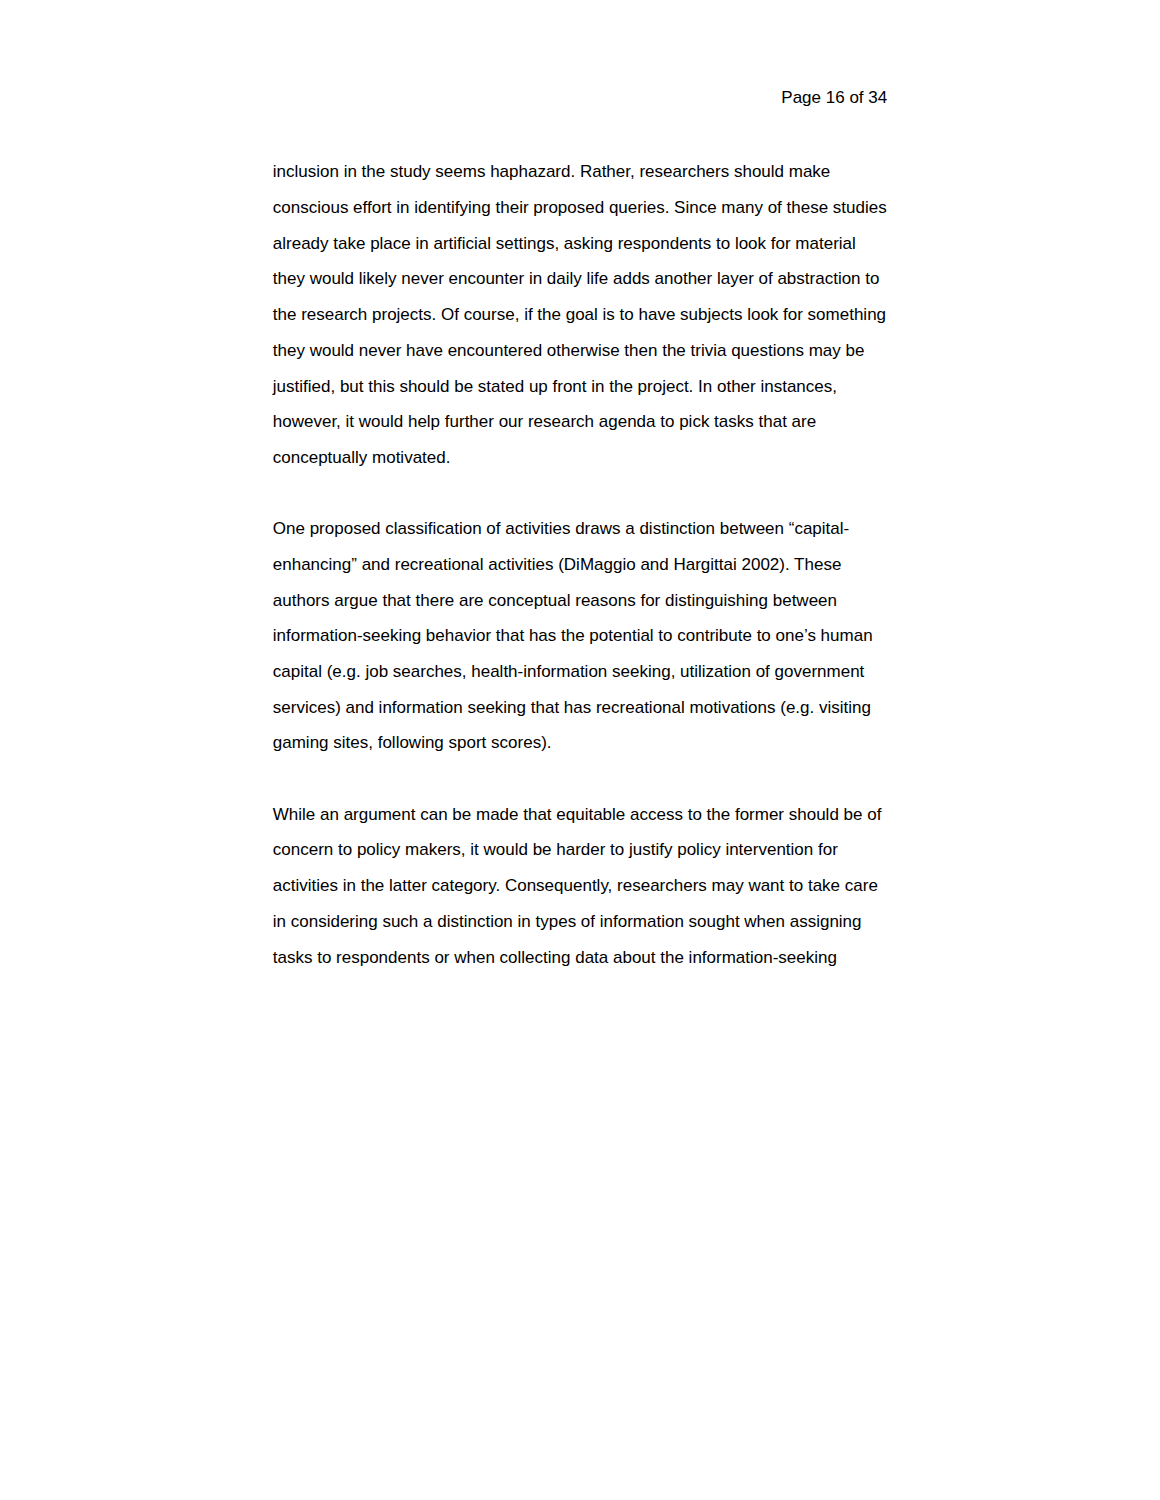Page 16 of 34
inclusion in the study seems haphazard. Rather, researchers should make conscious effort in identifying their proposed queries. Since many of these studies already take place in artificial settings, asking respondents to look for material they would likely never encounter in daily life adds another layer of abstraction to the research projects. Of course, if the goal is to have subjects look for something they would never have encountered otherwise then the trivia questions may be justified, but this should be stated up front in the project. In other instances, however, it would help further our research agenda to pick tasks that are conceptually motivated.
One proposed classification of activities draws a distinction between “capital-enhancing” and recreational activities (DiMaggio and Hargittai 2002). These authors argue that there are conceptual reasons for distinguishing between information-seeking behavior that has the potential to contribute to one’s human capital (e.g. job searches, health-information seeking, utilization of government services) and information seeking that has recreational motivations (e.g. visiting gaming sites, following sport scores).
While an argument can be made that equitable access to the former should be of concern to policy makers, it would be harder to justify policy intervention for activities in the latter category. Consequently, researchers may want to take care in considering such a distinction in types of information sought when assigning tasks to respondents or when collecting data about the information-seeking